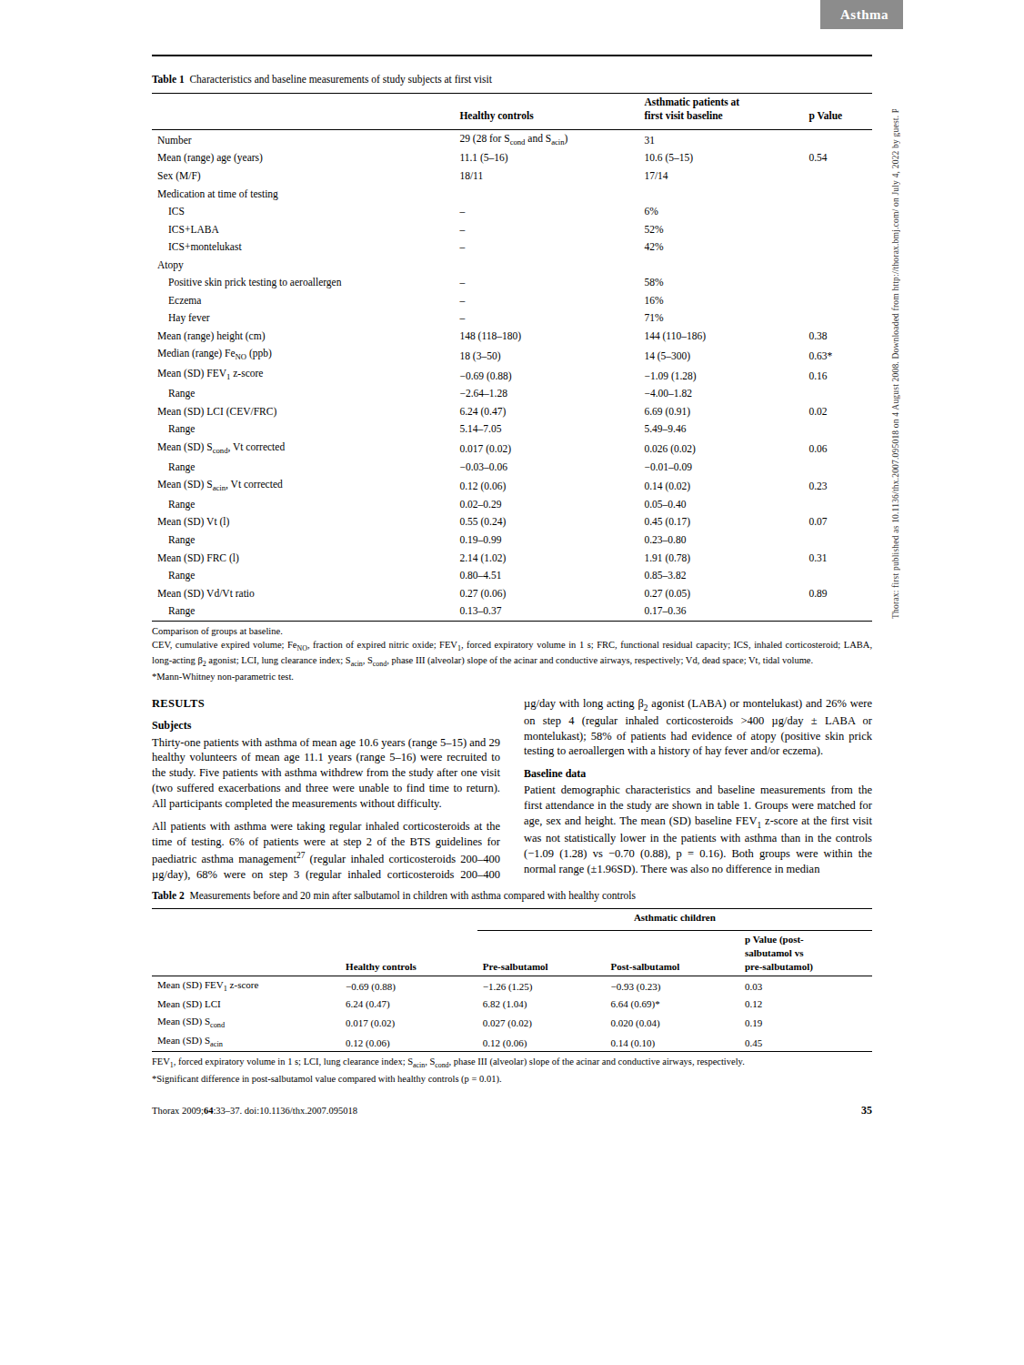Asthma
Thorax: first published as 10.1136/thx.2007.095018 on 4 August 2008. Downloaded from http://thorax.bmj.com/ on July 4, 2022 by guest. Protected by copyright.
Table 1 Characteristics and baseline measurements of study subjects at first visit
| | Healthy controls | Asthmatic patients at first visit baseline | p Value |
| --- | --- | --- | --- |
| Number | 29 (28 for S cond and S acin ) | 31 | |
| Mean (range) age (years) | 11.1 (5–16) | 10.6 (5–15) | 0.54 |
| Sex (M/F) | 18/11 | 17/14 | |
| Medication at time of testing | | | |
| ICS | – | 6% | |
| ICS+LABA | – | 52% | |
| ICS+montelukast | – | 42% | |
| Atopy | | | |
| Positive skin prick testing to aeroallergen | – | 58% | |
| Eczema | – | 16% | |
| Hay fever | – | 71% | |
| Mean (range) height (cm) | 148 (118–180) | 144 (110–186) | 0.38 |
| Median (range) Fe NO (ppb) | 18 (3–50) | 14 (5–300) | 0.63* |
| Mean (SD) FEV 1 z-score | −0.69 (0.88) | −1.09 (1.28) | 0.16 |
| Range | −2.64–1.28 | −4.00–1.82 | |
| Mean (SD) LCI (CEV/FRC) | 6.24 (0.47) | 6.69 (0.91) | 0.02 |
| Range | 5.14–7.05 | 5.49–9.46 | |
| Mean (SD) S cond , Vt corrected | 0.017 (0.02) | 0.026 (0.02) | 0.06 |
| Range | −0.03–0.06 | −0.01–0.09 | |
| Mean (SD) S acin , Vt corrected | 0.12 (0.06) | 0.14 (0.02) | 0.23 |
| Range | 0.02–0.29 | 0.05–0.40 | |
| Mean (SD) Vt (l) | 0.55 (0.24) | 0.45 (0.17) | 0.07 |
| Range | 0.19–0.99 | 0.23–0.80 | |
| Mean (SD) FRC (l) | 2.14 (1.02) | 1.91 (0.78) | 0.31 |
| Range | 0.80–4.51 | 0.85–3.82 | |
| Mean (SD) Vd/Vt ratio | 0.27 (0.06) | 0.27 (0.05) | 0.89 |
| Range | 0.13–0.37 | 0.17–0.36 | |
Comparison of groups at baseline.
CEV, cumulative expired volume; FeNO, fraction of expired nitric oxide; FEV1, forced expiratory volume in 1 s; FRC, functional residual capacity; ICS, inhaled corticosteroid; LABA, long-acting β2 agonist; LCI, lung clearance index; Sacin, Scond, phase III (alveolar) slope of the acinar and conductive airways, respectively; Vd, dead space; Vt, tidal volume.
*Mann-Whitney non-parametric test.
RESULTS
Subjects
Thirty-one patients with asthma of mean age 10.6 years (range 5–15) and 29 healthy volunteers of mean age 11.1 years (range 5–16) were recruited to the study. Five patients with asthma withdrew from the study after one visit (two suffered exacerbations and three were unable to find time to return). All participants completed the measurements without difficulty.
All patients with asthma were taking regular inhaled corticosteroids at the time of testing. 6% of patients were at step 2 of the BTS guidelines for paediatric asthma management27 (regular inhaled corticosteroids 200–400 µg/day), 68% were on step 3 (regular inhaled corticosteroids 200–400 µg/day with long acting β2 agonist (LABA) or montelukast) and 26% were on step 4 (regular inhaled corticosteroids >400 µg/day ± LABA or montelukast); 58% of patients had evidence of atopy (positive skin prick testing to aeroallergen with a history of hay fever and/or eczema).
Baseline data
Patient demographic characteristics and baseline measurements from the first attendance in the study are shown in table 1. Groups were matched for age, sex and height. The mean (SD) baseline FEV1 z-score at the first visit was not statistically lower in the patients with asthma than in the controls (−1.09 (1.28) vs −0.70 (0.88), p = 0.16). Both groups were within the normal range (±1.96SD). There was also no difference in median
Table 2 Measurements before and 20 min after salbutamol in children with asthma compared with healthy controls
| | | Asthmatic children |
| --- | --- | --- |
| | Healthy controls | Pre-salbutamol | Post-salbutamol | p Value (post- salbutamol vs pre-salbutamol) |
| Mean (SD) FEV 1 z-score | −0.69 (0.88) | −1.26 (1.25) | −0.93 (0.23) | 0.03 |
| Mean (SD) LCI | 6.24 (0.47) | 6.82 (1.04) | 6.64 (0.69)* | 0.12 |
| Mean (SD) S cond | 0.017 (0.02) | 0.027 (0.02) | 0.020 (0.04) | 0.19 |
| Mean (SD) S acin | 0.12 (0.06) | 0.12 (0.06) | 0.14 (0.10) | 0.45 |
FEV1, forced expiratory volume in 1 s; LCI, lung clearance index; Sacin, Scond, phase III (alveolar) slope of the acinar and conductive airways, respectively.
*Significant difference in post-salbutamol value compared with healthy controls (p = 0.01).
Thorax 2009;64:33–37. doi:10.1136/thx.2007.095018
35